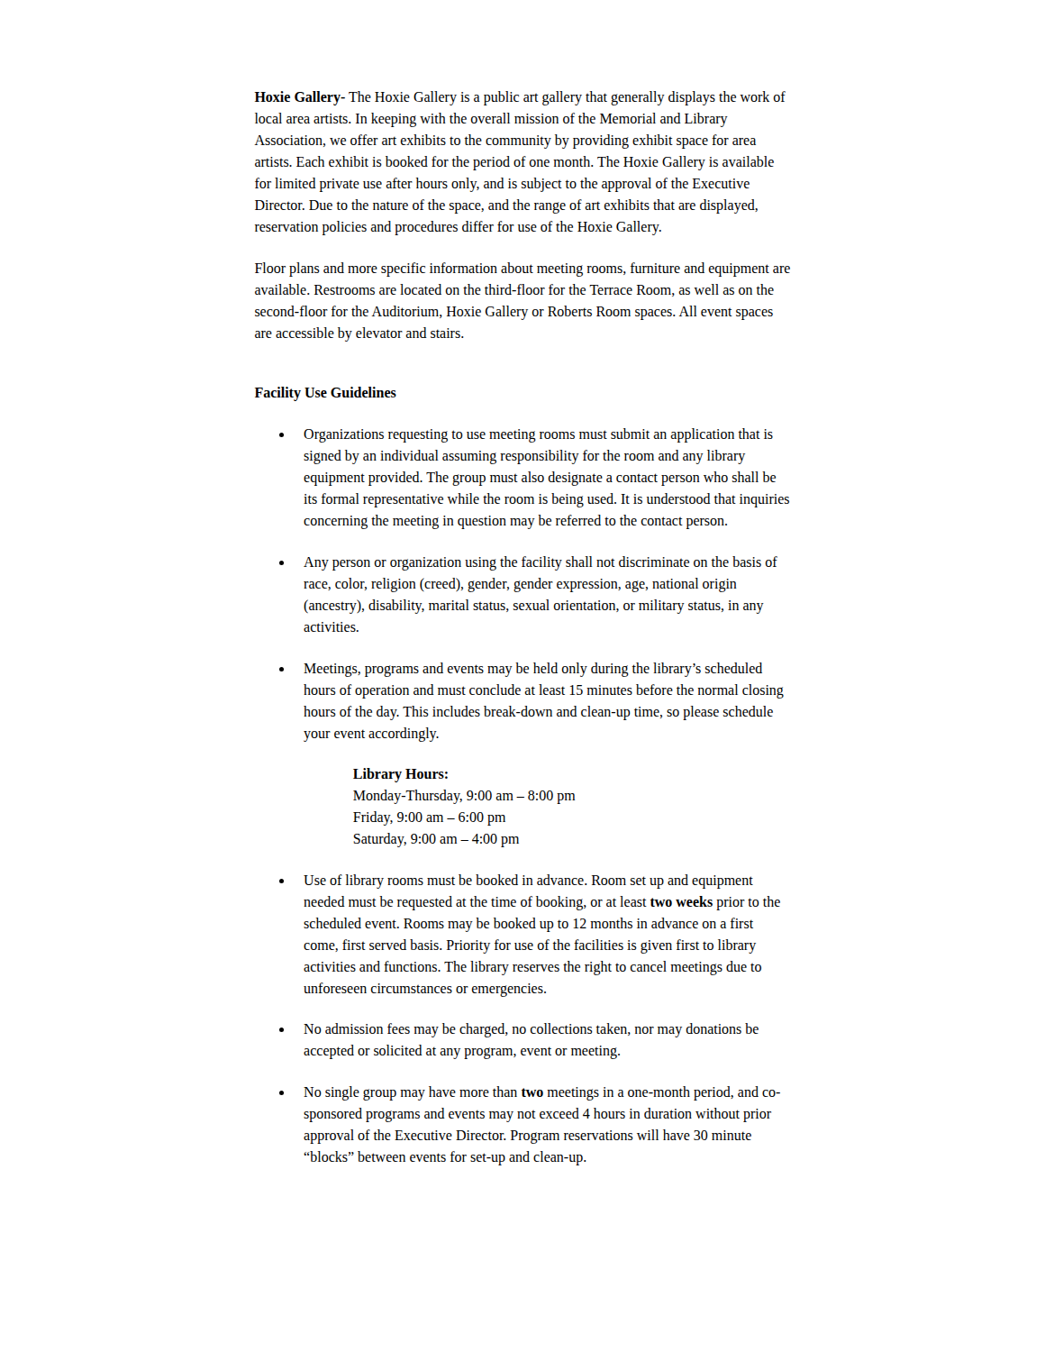Hoxie Gallery- The Hoxie Gallery is a public art gallery that generally displays the work of local area artists. In keeping with the overall mission of the Memorial and Library Association, we offer art exhibits to the community by providing exhibit space for area artists. Each exhibit is booked for the period of one month. The Hoxie Gallery is available for limited private use after hours only, and is subject to the approval of the Executive Director. Due to the nature of the space, and the range of art exhibits that are displayed, reservation policies and procedures differ for use of the Hoxie Gallery.
Floor plans and more specific information about meeting rooms, furniture and equipment are available. Restrooms are located on the third-floor for the Terrace Room, as well as on the second-floor for the Auditorium, Hoxie Gallery or Roberts Room spaces. All event spaces are accessible by elevator and stairs.
Facility Use Guidelines
Organizations requesting to use meeting rooms must submit an application that is signed by an individual assuming responsibility for the room and any library equipment provided. The group must also designate a contact person who shall be its formal representative while the room is being used. It is understood that inquiries concerning the meeting in question may be referred to the contact person.
Any person or organization using the facility shall not discriminate on the basis of race, color, religion (creed), gender, gender expression, age, national origin (ancestry), disability, marital status, sexual orientation, or military status, in any activities.
Meetings, programs and events may be held only during the library’s scheduled hours of operation and must conclude at least 15 minutes before the normal closing hours of the day. This includes break-down and clean-up time, so please schedule your event accordingly.
Library Hours:
Monday-Thursday, 9:00 am – 8:00 pm
Friday, 9:00 am – 6:00 pm
Saturday, 9:00 am – 4:00 pm
Use of library rooms must be booked in advance. Room set up and equipment needed must be requested at the time of booking, or at least two weeks prior to the scheduled event. Rooms may be booked up to 12 months in advance on a first come, first served basis. Priority for use of the facilities is given first to library activities and functions. The library reserves the right to cancel meetings due to unforeseen circumstances or emergencies.
No admission fees may be charged, no collections taken, nor may donations be accepted or solicited at any program, event or meeting.
No single group may have more than two meetings in a one-month period, and co-sponsored programs and events may not exceed 4 hours in duration without prior approval of the Executive Director. Program reservations will have 30 minute “blocks” between events for set-up and clean-up.